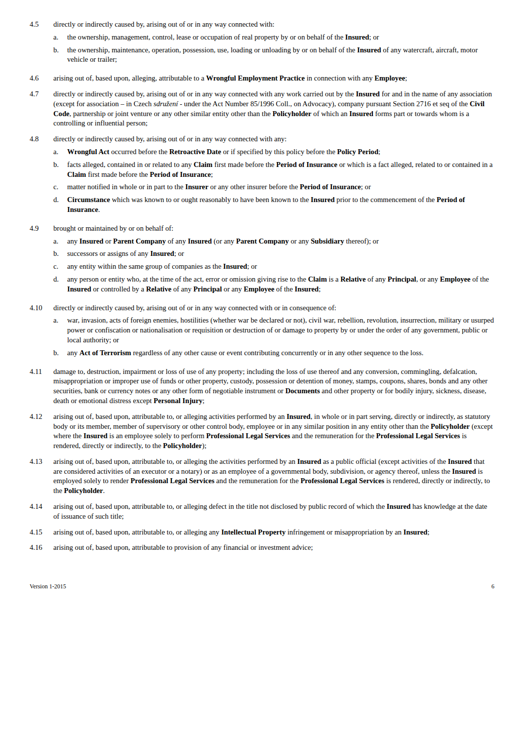4.5
directly or indirectly caused by, arising out of or in any way connected with:
a. the ownership, management, control, lease or occupation of real property by or on behalf of the Insured; or
b. the ownership, maintenance, operation, possession, use, loading or unloading by or on behalf of the Insured of any watercraft, aircraft, motor vehicle or trailer;
4.6
arising out of, based upon, alleging, attributable to a Wrongful Employment Practice in connection with any Employee;
4.7
directly or indirectly caused by, arising out of or in any way connected with any work carried out by the Insured for and in the name of any association (except for association – in Czech sdružení - under the Act Number 85/1996 Coll., on Advocacy), company pursuant Section 2716 et seq of the Civil Code, partnership or joint venture or any other similar entity other than the Policyholder of which an Insured forms part or towards whom is a controlling or influential person;
4.8
directly or indirectly caused by, arising out of or in any way connected with any:
a. Wrongful Act occurred before the Retroactive Date or if specified by this policy before the Policy Period;
b. facts alleged, contained in or related to any Claim first made before the Period of Insurance or which is a fact alleged, related to or contained in a Claim first made before the Period of Insurance;
c. matter notified in whole or in part to the Insurer or any other insurer before the Period of Insurance; or
d. Circumstance which was known to or ought reasonably to have been known to the Insured prior to the commencement of the Period of Insurance.
4.9
brought or maintained by or on behalf of:
a. any Insured or Parent Company of any Insured (or any Parent Company or any Subsidiary thereof); or
b. successors or assigns of any Insured; or
c. any entity within the same group of companies as the Insured; or
d. any person or entity who, at the time of the act, error or omission giving rise to the Claim is a Relative of any Principal, or any Employee of the Insured or controlled by a Relative of any Principal or any Employee of the Insured;
4.10
directly or indirectly caused by, arising out of or in any way connected with or in consequence of:
a. war, invasion, acts of foreign enemies, hostilities (whether war be declared or not), civil war, rebellion, revolution, insurrection, military or usurped power or confiscation or nationalisation or requisition or destruction of or damage to property by or under the order of any government, public or local authority; or
b. any Act of Terrorism regardless of any other cause or event contributing concurrently or in any other sequence to the loss.
4.11
damage to, destruction, impairment or loss of use of any property; including the loss of use thereof and any conversion, commingling, defalcation, misappropriation or improper use of funds or other property, custody, possession or detention of money, stamps, coupons, shares, bonds and any other securities, bank or currency notes or any other form of negotiable instrument or Documents and other property or for bodily injury, sickness, disease, death or emotional distress except Personal Injury;
4.12
arising out of, based upon, attributable to, or alleging activities performed by an Insured, in whole or in part serving, directly or indirectly, as statutory body or its member, member of supervisory or other control body, employee or in any similar position in any entity other than the Policyholder (except where the Insured is an employee solely to perform Professional Legal Services and the remuneration for the Professional Legal Services is rendered, directly or indirectly, to the Policyholder);
4.13
arising out of, based upon, attributable to, or alleging the activities performed by an Insured as a public official (except activities of the Insured that are considered activities of an executor or a notary) or as an employee of a governmental body, subdivision, or agency thereof, unless the Insured is employed solely to render Professional Legal Services and the remuneration for the Professional Legal Services is rendered, directly or indirectly, to the Policyholder.
4.14
arising out of, based upon, attributable to, or alleging defect in the title not disclosed by public record of which the Insured has knowledge at the date of issuance of such title;
4.15
arising out of, based upon, attributable to, or alleging any Intellectual Property infringement or misappropriation by an Insured;
4.16
arising out of, based upon, attributable to provision of any financial or investment advice;
Version 1-2015 6